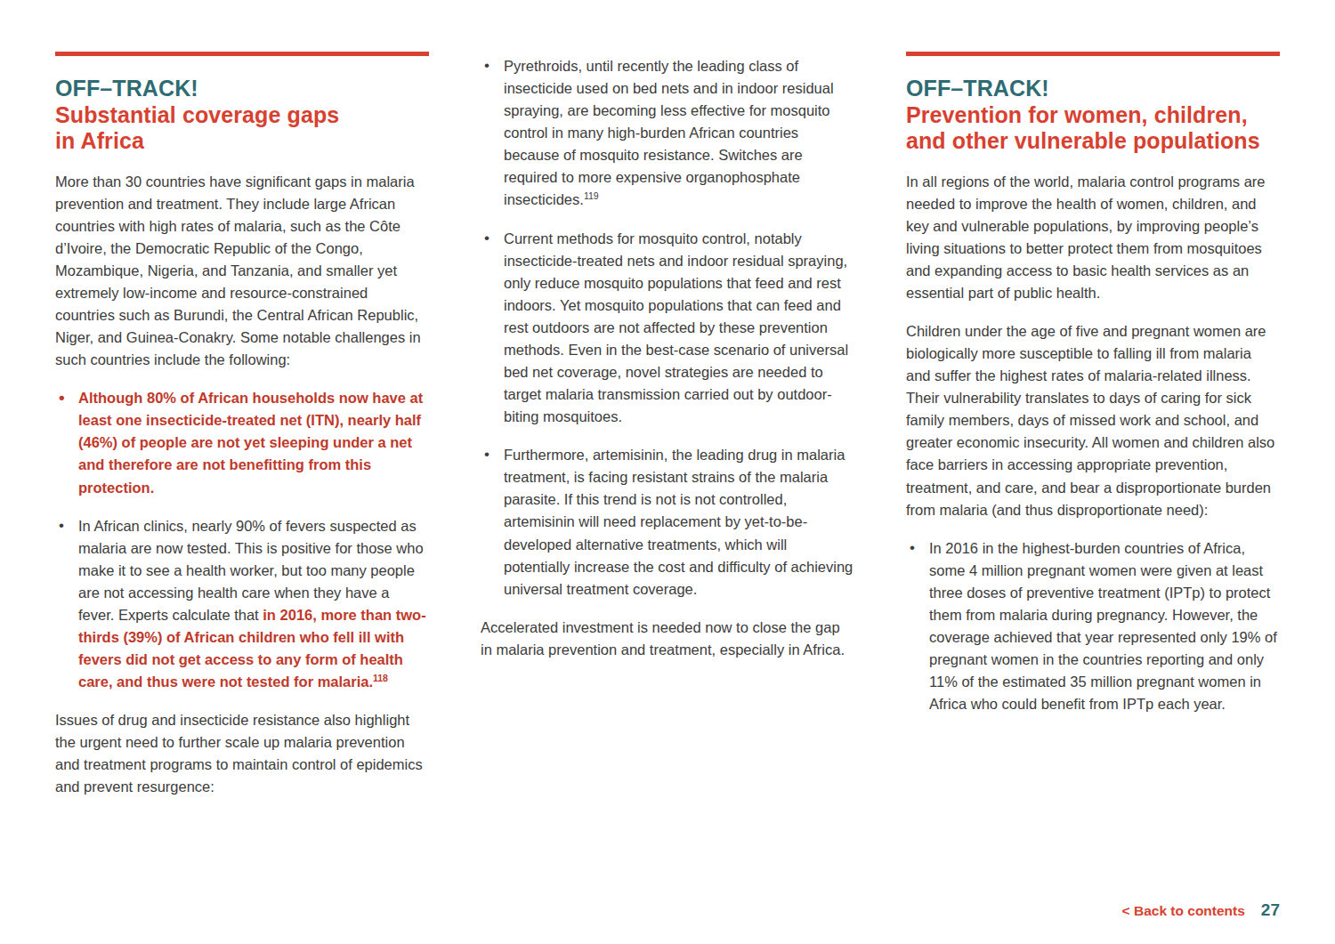OFF–TRACK! Substantial coverage gaps
in Africa
More than 30 countries have significant gaps in malaria prevention and treatment. They include large African countries with high rates of malaria, such as the Côte d’Ivoire, the Democratic Republic of the Congo, Mozambique, Nigeria, and Tanzania, and smaller yet extremely low-income and resource-constrained countries such as Burundi, the Central African Republic, Niger, and Guinea-Conakry. Some notable challenges in such countries include the following:
Although 80% of African households now have at least one insecticide-treated net (ITN), nearly half (46%) of people are not yet sleeping under a net and therefore are not benefitting from this protection.
In African clinics, nearly 90% of fevers suspected as malaria are now tested. This is positive for those who make it to see a health worker, but too many people are not accessing health care when they have a fever. Experts calculate that in 2016, more than two-thirds (39%) of African children who fell ill with fevers did not get access to any form of health care, and thus were not tested for malaria.118
Issues of drug and insecticide resistance also highlight the urgent need to further scale up malaria prevention and treatment programs to maintain control of epidemics and prevent resurgence:
Pyrethroids, until recently the leading class of insecticide used on bed nets and in indoor residual spraying, are becoming less effective for mosquito control in many high-burden African countries because of mosquito resistance. Switches are required to more expensive organophosphate insecticides.119
Current methods for mosquito control, notably insecticide-treated nets and indoor residual spraying, only reduce mosquito populations that feed and rest indoors. Yet mosquito populations that can feed and rest outdoors are not affected by these prevention methods. Even in the best-case scenario of universal bed net coverage, novel strategies are needed to target malaria transmission carried out by outdoor-biting mosquitoes.
Furthermore, artemisinin, the leading drug in malaria treatment, is facing resistant strains of the malaria parasite. If this trend is not is not controlled, artemisinin will need replacement by yet-to-be-developed alternative treatments, which will potentially increase the cost and difficulty of achieving universal treatment coverage.
Accelerated investment is needed now to close the gap in malaria prevention and treatment, especially in Africa.
OFF–TRACK! Prevention for women, children, and other vulnerable populations
In all regions of the world, malaria control programs are needed to improve the health of women, children, and key and vulnerable populations, by improving people’s living situations to better protect them from mosquitoes and expanding access to basic health services as an essential part of public health.
Children under the age of five and pregnant women are biologically more susceptible to falling ill from malaria and suffer the highest rates of malaria-related illness. Their vulnerability translates to days of caring for sick family members, days of missed work and school, and greater economic insecurity. All women and children also face barriers in accessing appropriate prevention, treatment, and care, and bear a disproportionate burden from malaria (and thus disproportionate need):
In 2016 in the highest-burden countries of Africa, some 4 million pregnant women were given at least three doses of preventive treatment (IPTp) to protect them from malaria during pregnancy. However, the coverage achieved that year represented only 19% of pregnant women in the countries reporting and only 11% of the estimated 35 million pregnant women in Africa who could benefit from IPTp each year.
< Back to contents 27